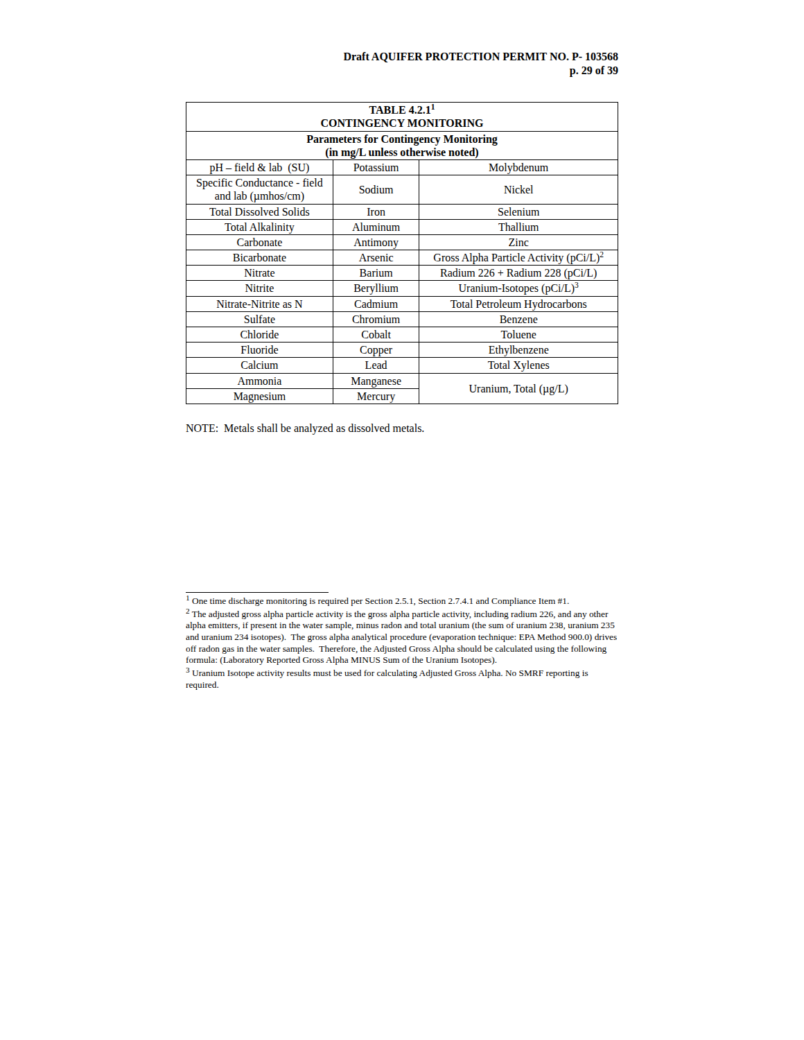Draft AQUIFER PROTECTION PERMIT NO. P- 103568
p. 29 of 39
| TABLE 4.2.1 1 CONTINGENCY MONITORING |
| Parameters for Contingency Monitoring (in mg/L unless otherwise noted) |
| pH – field & lab (SU) | Potassium | Molybdenum |
| Specific Conductance - field and lab (µmhos/cm) | Sodium | Nickel |
| Total Dissolved Solids | Iron | Selenium |
| Total Alkalinity | Aluminum | Thallium |
| Carbonate | Antimony | Zinc |
| Bicarbonate | Arsenic | Gross Alpha Particle Activity (pCi/L) 2 |
| Nitrate | Barium | Radium 226 + Radium 228 (pCi/L) |
| Nitrite | Beryllium | Uranium-Isotopes (pCi/L) 3 |
| Nitrate-Nitrite as N | Cadmium | Total Petroleum Hydrocarbons |
| Sulfate | Chromium | Benzene |
| Chloride | Cobalt | Toluene |
| Fluoride | Copper | Ethylbenzene |
| Calcium | Lead | Total Xylenes |
| Ammonia | Manganese | Uranium, Total (µg/L) |
| Magnesium | Mercury |
NOTE: Metals shall be analyzed as dissolved metals.
1 One time discharge monitoring is required per Section 2.5.1, Section 2.7.4.1 and Compliance Item #1.
2 The adjusted gross alpha particle activity is the gross alpha particle activity, including radium 226, and any other alpha emitters, if present in the water sample, minus radon and total uranium (the sum of uranium 238, uranium 235 and uranium 234 isotopes). The gross alpha analytical procedure (evaporation technique: EPA Method 900.0) drives off radon gas in the water samples. Therefore, the Adjusted Gross Alpha should be calculated using the following formula: (Laboratory Reported Gross Alpha MINUS Sum of the Uranium Isotopes).
3 Uranium Isotope activity results must be used for calculating Adjusted Gross Alpha. No SMRF reporting is required.